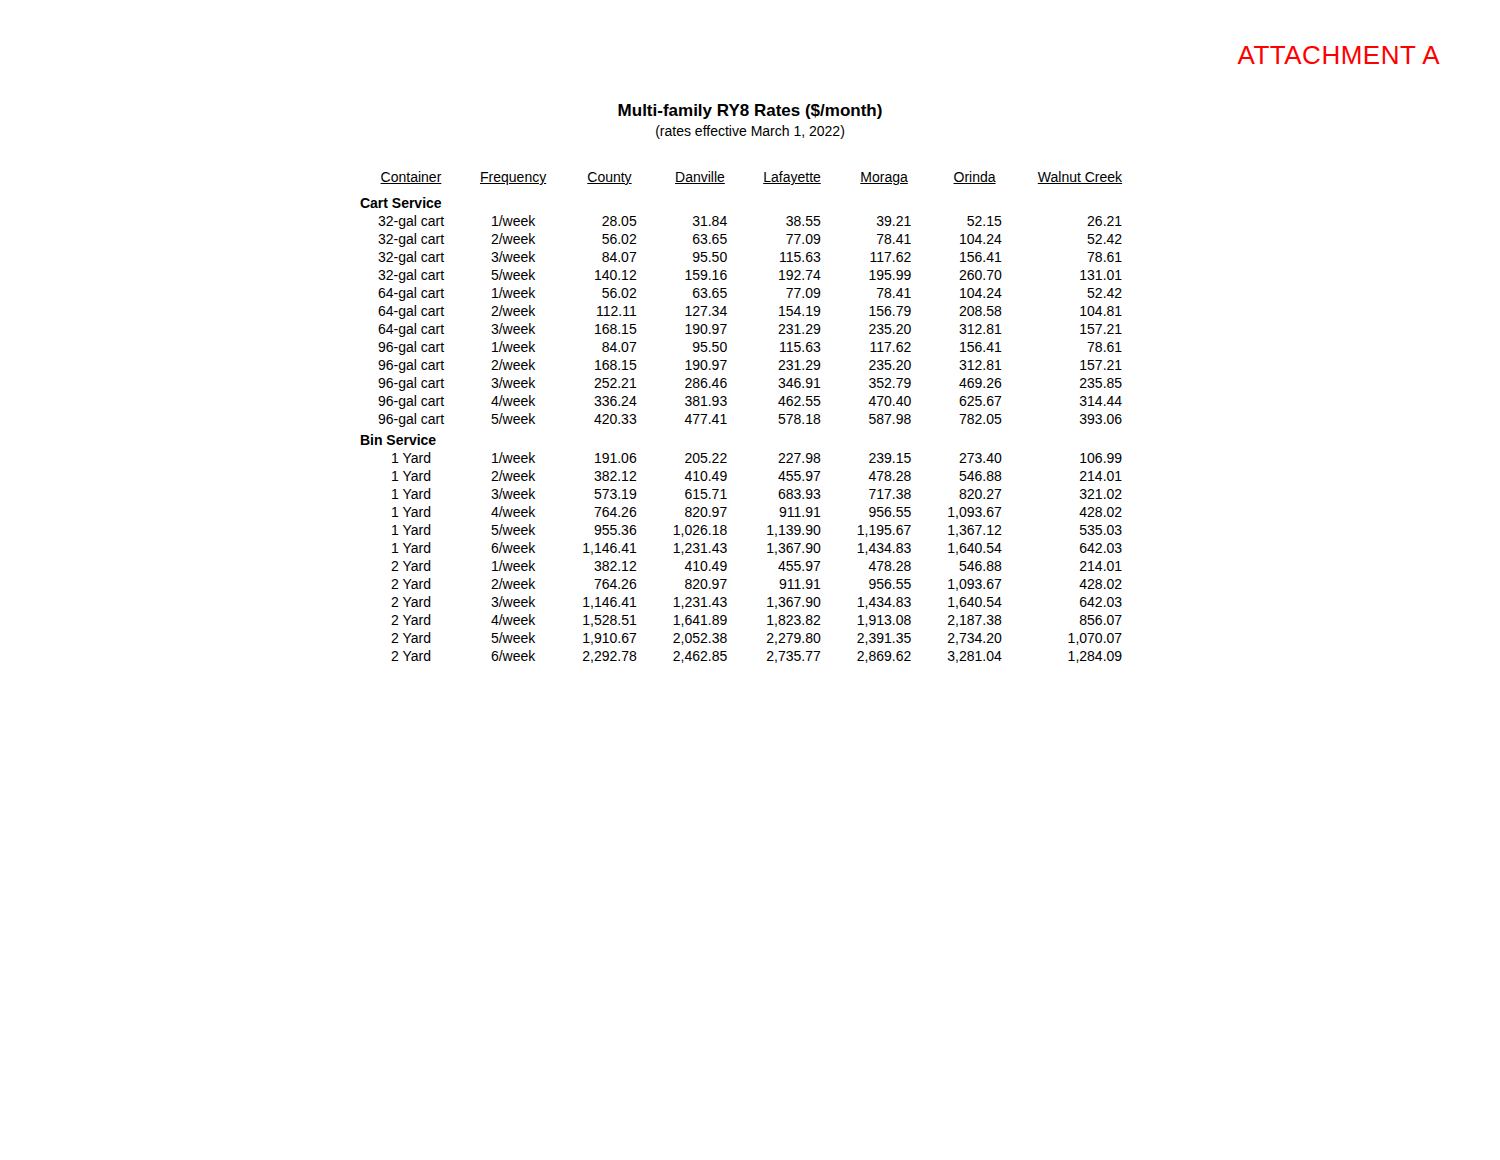ATTACHMENT A
Multi-family RY8 Rates ($/month)
(rates effective March 1, 2022)
| Container | Frequency | County | Danville | Lafayette | Moraga | Orinda | Walnut Creek |
| --- | --- | --- | --- | --- | --- | --- | --- |
| Cart Service |
| 32-gal cart | 1/week | 28.05 | 31.84 | 38.55 | 39.21 | 52.15 | 26.21 |
| 32-gal cart | 2/week | 56.02 | 63.65 | 77.09 | 78.41 | 104.24 | 52.42 |
| 32-gal cart | 3/week | 84.07 | 95.50 | 115.63 | 117.62 | 156.41 | 78.61 |
| 32-gal cart | 5/week | 140.12 | 159.16 | 192.74 | 195.99 | 260.70 | 131.01 |
| 64-gal cart | 1/week | 56.02 | 63.65 | 77.09 | 78.41 | 104.24 | 52.42 |
| 64-gal cart | 2/week | 112.11 | 127.34 | 154.19 | 156.79 | 208.58 | 104.81 |
| 64-gal cart | 3/week | 168.15 | 190.97 | 231.29 | 235.20 | 312.81 | 157.21 |
| 96-gal cart | 1/week | 84.07 | 95.50 | 115.63 | 117.62 | 156.41 | 78.61 |
| 96-gal cart | 2/week | 168.15 | 190.97 | 231.29 | 235.20 | 312.81 | 157.21 |
| 96-gal cart | 3/week | 252.21 | 286.46 | 346.91 | 352.79 | 469.26 | 235.85 |
| 96-gal cart | 4/week | 336.24 | 381.93 | 462.55 | 470.40 | 625.67 | 314.44 |
| 96-gal cart | 5/week | 420.33 | 477.41 | 578.18 | 587.98 | 782.05 | 393.06 |
| Bin Service |
| 1 Yard | 1/week | 191.06 | 205.22 | 227.98 | 239.15 | 273.40 | 106.99 |
| 1 Yard | 2/week | 382.12 | 410.49 | 455.97 | 478.28 | 546.88 | 214.01 |
| 1 Yard | 3/week | 573.19 | 615.71 | 683.93 | 717.38 | 820.27 | 321.02 |
| 1 Yard | 4/week | 764.26 | 820.97 | 911.91 | 956.55 | 1,093.67 | 428.02 |
| 1 Yard | 5/week | 955.36 | 1,026.18 | 1,139.90 | 1,195.67 | 1,367.12 | 535.03 |
| 1 Yard | 6/week | 1,146.41 | 1,231.43 | 1,367.90 | 1,434.83 | 1,640.54 | 642.03 |
| 2 Yard | 1/week | 382.12 | 410.49 | 455.97 | 478.28 | 546.88 | 214.01 |
| 2 Yard | 2/week | 764.26 | 820.97 | 911.91 | 956.55 | 1,093.67 | 428.02 |
| 2 Yard | 3/week | 1,146.41 | 1,231.43 | 1,367.90 | 1,434.83 | 1,640.54 | 642.03 |
| 2 Yard | 4/week | 1,528.51 | 1,641.89 | 1,823.82 | 1,913.08 | 2,187.38 | 856.07 |
| 2 Yard | 5/week | 1,910.67 | 2,052.38 | 2,279.80 | 2,391.35 | 2,734.20 | 1,070.07 |
| 2 Yard | 6/week | 2,292.78 | 2,462.85 | 2,735.77 | 2,869.62 | 3,281.04 | 1,284.09 |